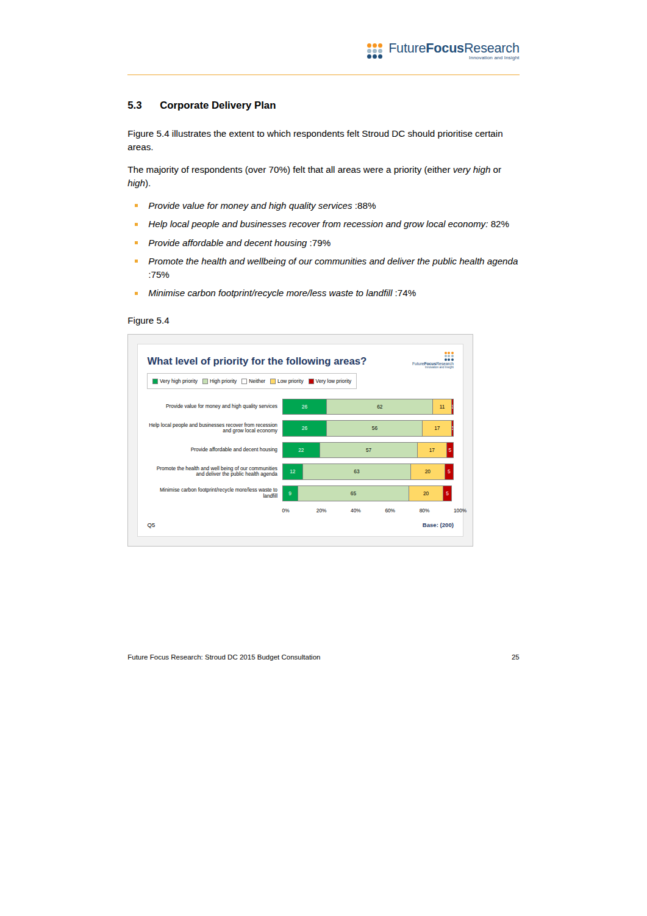FutureFocus Research
Innovation and Insight
5.3 Corporate Delivery Plan
Figure 5.4 illustrates the extent to which respondents felt Stroud DC should prioritise certain areas.
The majority of respondents (over 70%) felt that all areas were a priority (either very high or high).
Provide value for money and high quality services :88%
Help local people and businesses recover from recession and grow local economy: 82%
Provide affordable and decent housing :79%
Promote the health and wellbeing of our communities and deliver the public health agenda :75%
Minimise carbon footprint/recycle more/less waste to landfill :74%
Figure 5.4
FutureFocus Research
Innovation and Insight
What level of priority for the following areas?
Very high priority High priority Neither Low priority Very low priority
| Provide value for money and high quality services | 26 62 11 2 |
| Help local people and businesses recover from recession and grow local economy | 26 56 17 3 |
| Provide affordable and decent housing | 22 57 17 5 |
| Promote the health and well being of our communities and deliver the public health agenda | 12 63 20 5 |
| Minimise carbon footprint/recycle more/less waste to landfill | 9 65 20 5 |
0% 20% 40% 60% 80% 100%
Q5
Base: (200)
Future Focus Research: Stroud DC 2015 Budget Consultation
25